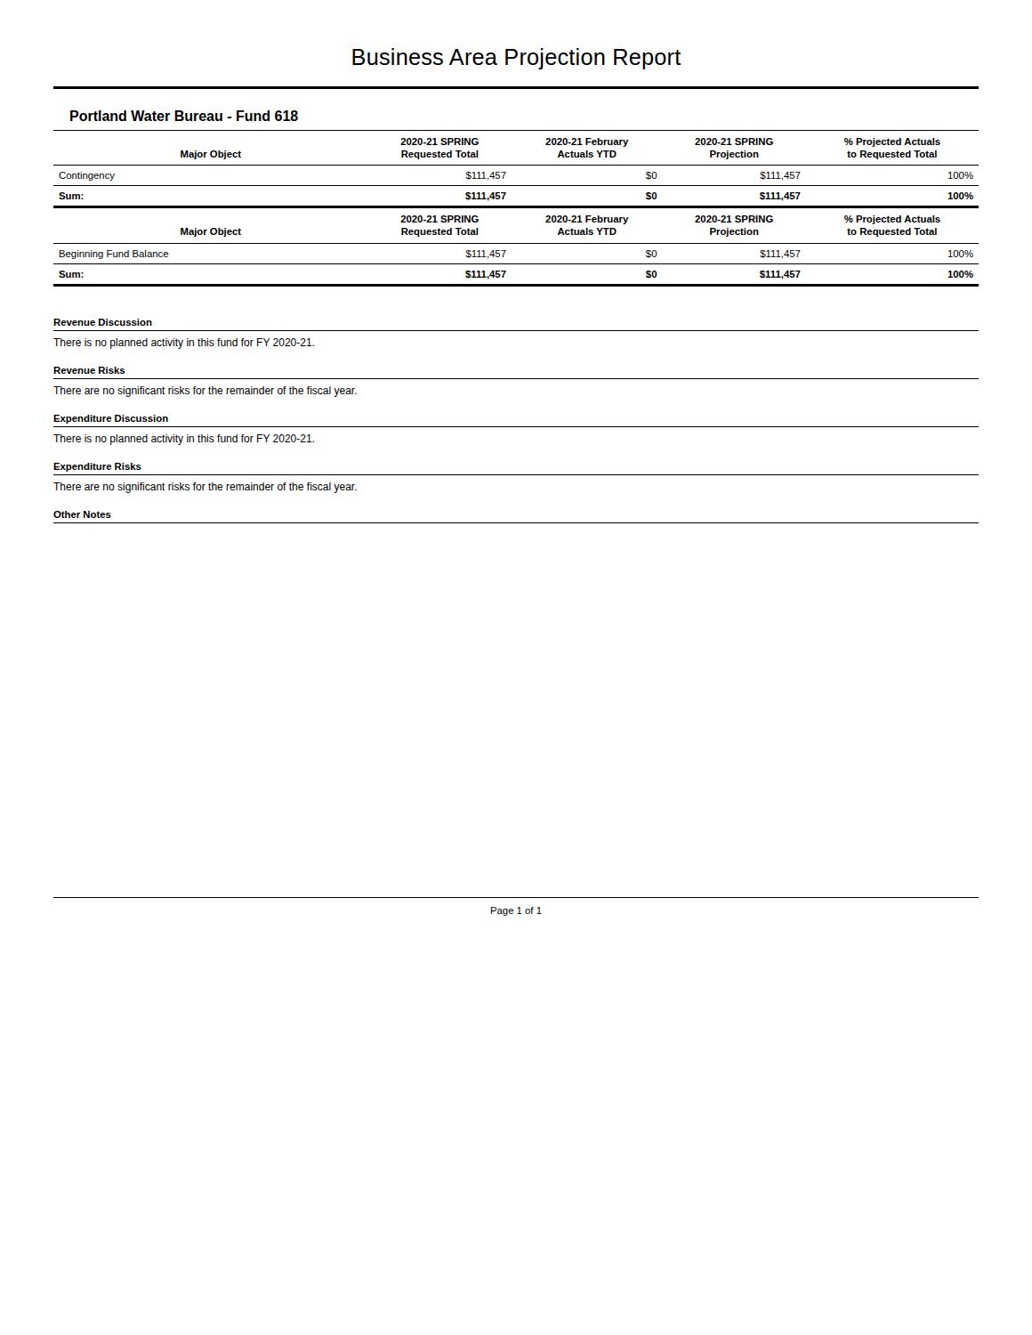Business Area Projection Report
Portland Water Bureau - Fund 618
| Major Object | 2020-21 SPRING Requested Total | 2020-21 February Actuals YTD | 2020-21 SPRING Projection | % Projected Actuals to Requested Total |
| --- | --- | --- | --- | --- |
| Contingency | $111,457 | $0 | $111,457 | 100% |
| Sum: | $111,457 | $0 | $111,457 | 100% |
| Major Object | 2020-21 SPRING Requested Total | 2020-21 February Actuals YTD | 2020-21 SPRING Projection | % Projected Actuals to Requested Total |
| Beginning Fund Balance | $111,457 | $0 | $111,457 | 100% |
| Sum: | $111,457 | $0 | $111,457 | 100% |
Revenue Discussion
There is no planned activity in this fund for FY 2020-21.
Revenue Risks
There are no significant risks for the remainder of the fiscal year.
Expenditure Discussion
There is no planned activity in this fund for FY 2020-21.
Expenditure Risks
There are no significant risks for the remainder of the fiscal year.
Other Notes
Page 1 of 1